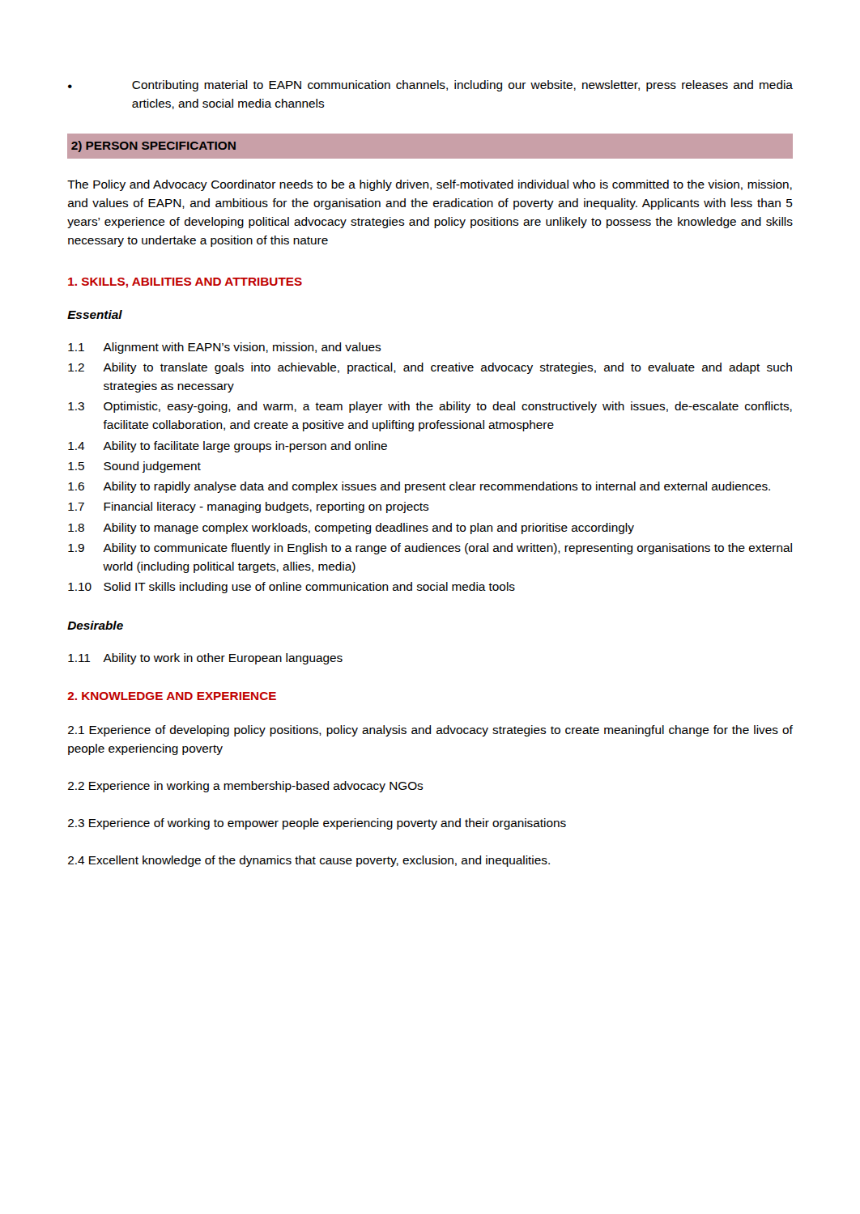Contributing material to EAPN communication channels, including our website, newsletter, press releases and media articles, and social media channels
2) PERSON SPECIFICATION
The Policy and Advocacy Coordinator needs to be a highly driven, self-motivated individual who is committed to the vision, mission, and values of EAPN, and ambitious for the organisation and the eradication of poverty and inequality. Applicants with less than 5 years’ experience of developing political advocacy strategies and policy positions are unlikely to possess the knowledge and skills necessary to undertake a position of this nature
1. SKILLS, ABILITIES AND ATTRIBUTES
Essential
1.1 Alignment with EAPN’s vision, mission, and values
1.2 Ability to translate goals into achievable, practical, and creative advocacy strategies, and to evaluate and adapt such strategies as necessary
1.3 Optimistic, easy-going, and warm, a team player with the ability to deal constructively with issues, de-escalate conflicts, facilitate collaboration, and create a positive and uplifting professional atmosphere
1.4 Ability to facilitate large groups in-person and online
1.5 Sound judgement
1.6 Ability to rapidly analyse data and complex issues and present clear recommendations to internal and external audiences.
1.7 Financial literacy - managing budgets, reporting on projects
1.8 Ability to manage complex workloads, competing deadlines and to plan and prioritise accordingly
1.9 Ability to communicate fluently in English to a range of audiences (oral and written), representing organisations to the external world (including political targets, allies, media)
1.10 Solid IT skills including use of online communication and social media tools
Desirable
1.11 Ability to work in other European languages
2. KNOWLEDGE AND EXPERIENCE
2.1 Experience of developing policy positions, policy analysis and advocacy strategies to create meaningful change for the lives of people experiencing poverty
2.2 Experience in working a membership-based advocacy NGOs
2.3 Experience of working to empower people experiencing poverty and their organisations
2.4 Excellent knowledge of the dynamics that cause poverty, exclusion, and inequalities.